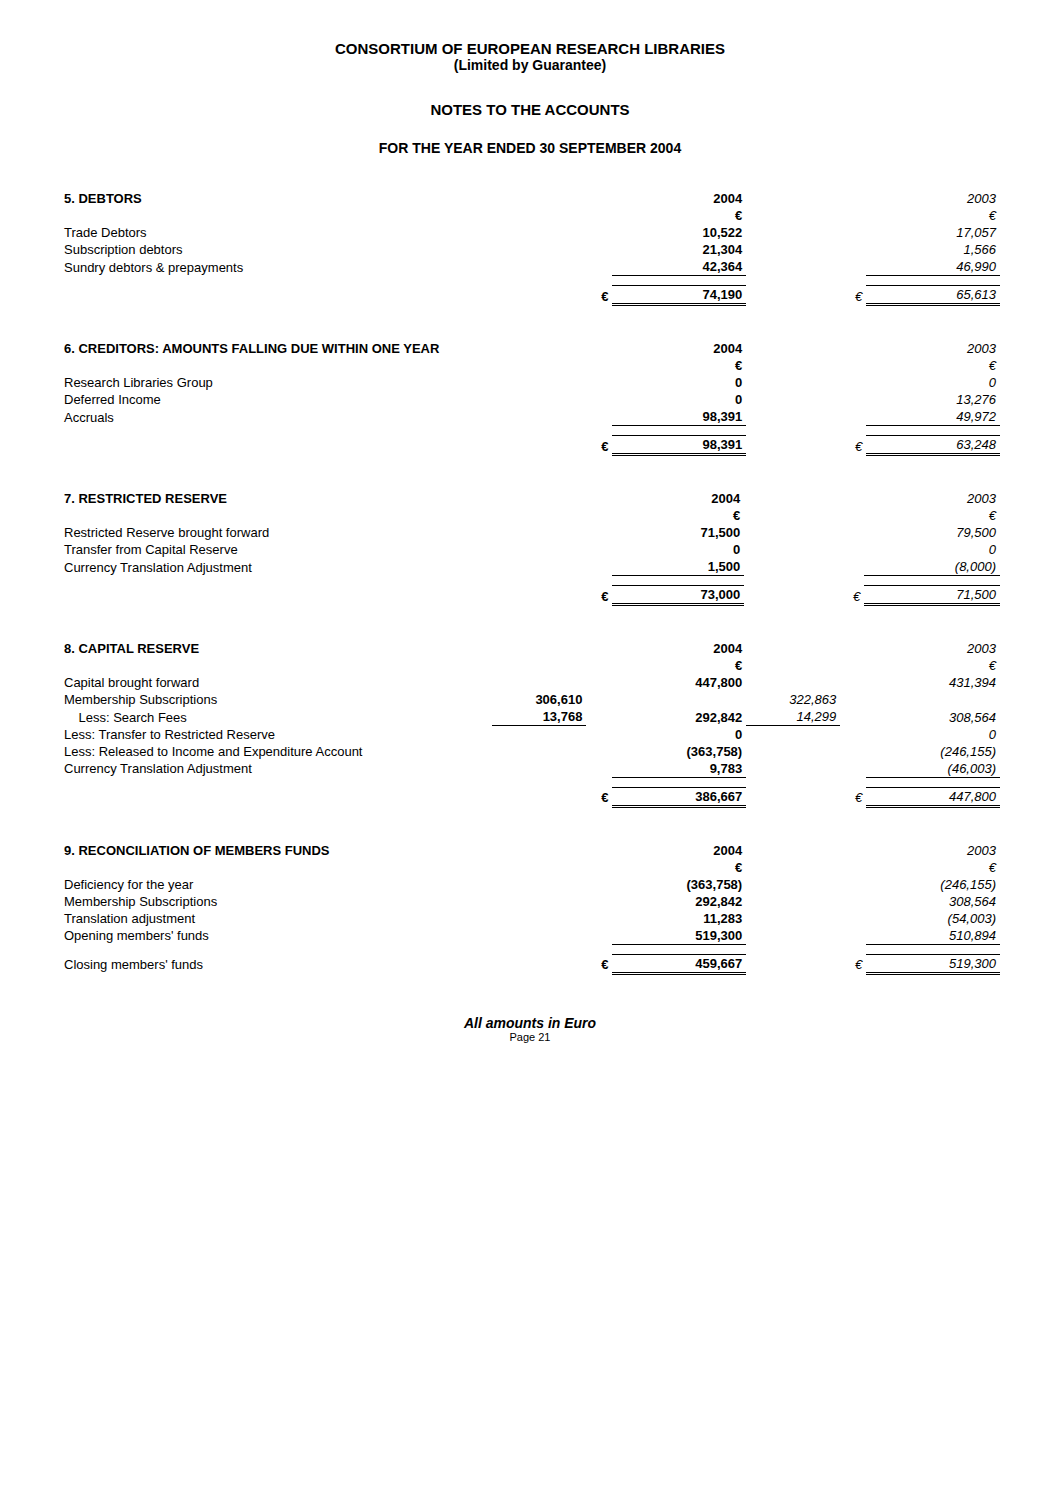CONSORTIUM OF EUROPEAN RESEARCH LIBRARIES
(Limited by Guarantee)
NOTES TO THE ACCOUNTS
FOR THE YEAR ENDED 30 SEPTEMBER 2004
| 5. DEBTORS | | | 2004 | | | 2003 |
| | | | € | | | € |
| Trade Debtors | | | 10,522 | | | 17,057 |
| Subscription debtors | | | 21,304 | | | 1,566 |
| Sundry debtors & prepayments | | | 42,364 | | | 46,990 |
| | | € | 74,190 | | € | 65,613 |
| 6. CREDITORS: AMOUNTS FALLING DUE WITHIN ONE YEAR | | | 2004 | | | 2003 |
| | | | € | | | € |
| Research Libraries Group | | | 0 | | | 0 |
| Deferred Income | | | 0 | | | 13,276 |
| Accruals | | | 98,391 | | | 49,972 |
| | | € | 98,391 | | € | 63,248 |
| 7. RESTRICTED RESERVE | | | 2004 | | | 2003 |
| | | | € | | | € |
| Restricted Reserve brought forward | | | 71,500 | | | 79,500 |
| Transfer from Capital Reserve | | | 0 | | | 0 |
| Currency Translation Adjustment | | | 1,500 | | | (8,000) |
| | | € | 73,000 | | € | 71,500 |
| 8. CAPITAL RESERVE | | | 2004 | | | 2003 |
| | | | € | | | € |
| Capital brought forward | | | 447,800 | | | 431,394 |
| Membership Subscriptions | 306,610 | | | 322,863 | | |
| Less: Search Fees | 13,768 | | 292,842 | 14,299 | | 308,564 |
| Less: Transfer to Restricted Reserve | | | 0 | | | 0 |
| Less: Released to Income and Expenditure Account | | | (363,758) | | | (246,155) |
| Currency Translation Adjustment | | | 9,783 | | | (46,003) |
| | | € | 386,667 | | € | 447,800 |
| 9. RECONCILIATION OF MEMBERS FUNDS | | | 2004 | | | 2003 |
| | | | € | | | € |
| Deficiency for the year | | | (363,758) | | | (246,155) |
| Membership Subscriptions | | | 292,842 | | | 308,564 |
| Translation adjustment | | | 11,283 | | | (54,003) |
| Opening members' funds | | | 519,300 | | | 510,894 |
| Closing members' funds | | € | 459,667 | | € | 519,300 |
All amounts in Euro
Page 21